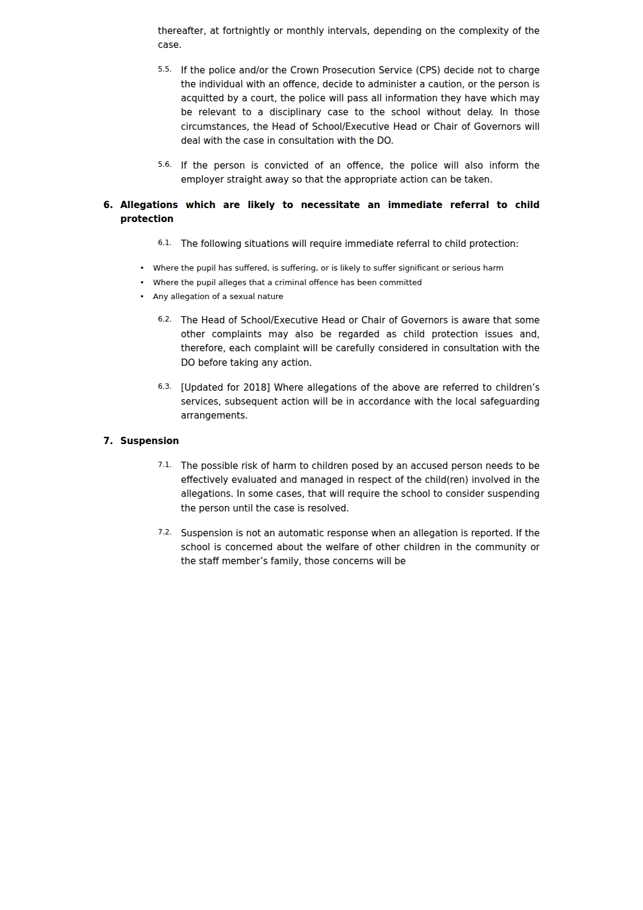thereafter, at fortnightly or monthly intervals, depending on the complexity of the case.
5.5. If the police and/or the Crown Prosecution Service (CPS) decide not to charge the individual with an offence, decide to administer a caution, or the person is acquitted by a court, the police will pass all information they have which may be relevant to a disciplinary case to the school without delay. In those circumstances, the Head of School/Executive Head or Chair of Governors will deal with the case in consultation with the DO.
5.6. If the person is convicted of an offence, the police will also inform the employer straight away so that the appropriate action can be taken.
6. Allegations which are likely to necessitate an immediate referral to child protection
6.1. The following situations will require immediate referral to child protection:
Where the pupil has suffered, is suffering, or is likely to suffer significant or serious harm
Where the pupil alleges that a criminal offence has been committed
Any allegation of a sexual nature
6.2. The Head of School/Executive Head or Chair of Governors is aware that some other complaints may also be regarded as child protection issues and, therefore, each complaint will be carefully considered in consultation with the DO before taking any action.
6.3. [Updated for 2018] Where allegations of the above are referred to children’s services, subsequent action will be in accordance with the local safeguarding arrangements.
7. Suspension
7.1. The possible risk of harm to children posed by an accused person needs to be effectively evaluated and managed in respect of the child(ren) involved in the allegations. In some cases, that will require the school to consider suspending the person until the case is resolved.
7.2. Suspension is not an automatic response when an allegation is reported. If the school is concerned about the welfare of other children in the community or the staff member’s family, those concerns will be